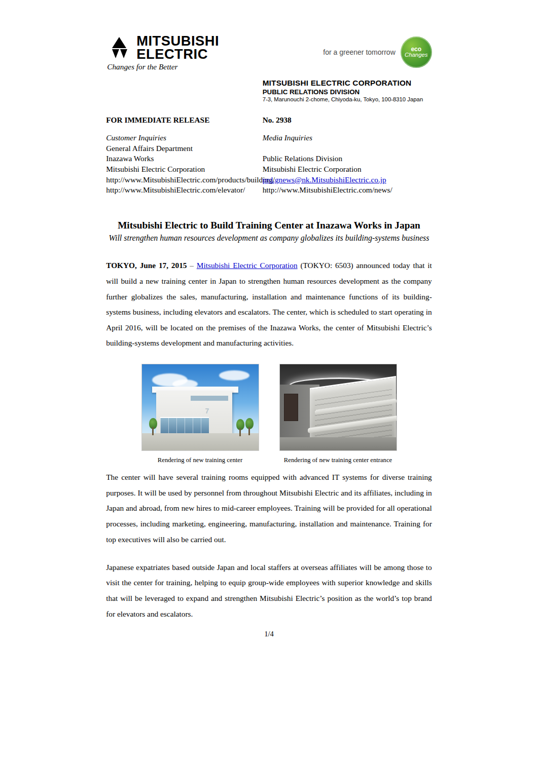MITSUBISHI ELECTRIC
Changes for the Better
for a greener tomorrow
eco Changes
MITSUBISHI ELECTRIC CORPORATION
PUBLIC RELATIONS DIVISION
7-3, Marunouchi 2-chome, Chiyoda-ku, Tokyo, 100-8310 Japan
FOR IMMEDIATE RELEASE
No. 2938
Customer Inquiries
General Affairs Department
Inazawa Works
Mitsubishi Electric Corporation
http://www.MitsubishiElectric.com/products/building/
http://www.MitsubishiElectric.com/elevator/
Media Inquiries
Public Relations Division
Mitsubishi Electric Corporation
prd.gnews@nk.MitsubishiElectric.co.jp
http://www.MitsubishiElectric.com/news/
Mitsubishi Electric to Build Training Center at Inazawa Works in Japan
Will strengthen human resources development as company globalizes its building-systems business
TOKYO, June 17, 2015 – Mitsubishi Electric Corporation (TOKYO: 6503) announced today that it will build a new training center in Japan to strengthen human resources development as the company further globalizes the sales, manufacturing, installation and maintenance functions of its building-systems business, including elevators and escalators. The center, which is scheduled to start operating in April 2016, will be located on the premises of the Inazawa Works, the center of Mitsubishi Electric’s building-systems development and manufacturing activities.
7
Rendering of new training center
Rendering of new training center entrance
The center will have several training rooms equipped with advanced IT systems for diverse training purposes. It will be used by personnel from throughout Mitsubishi Electric and its affiliates, including in Japan and abroad, from new hires to mid-career employees. Training will be provided for all operational processes, including marketing, engineering, manufacturing, installation and maintenance. Training for top executives will also be carried out.
Japanese expatriates based outside Japan and local staffers at overseas affiliates will be among those to visit the center for training, helping to equip group-wide employees with superior knowledge and skills that will be leveraged to expand and strengthen Mitsubishi Electric’s position as the world’s top brand for elevators and escalators.
1/4